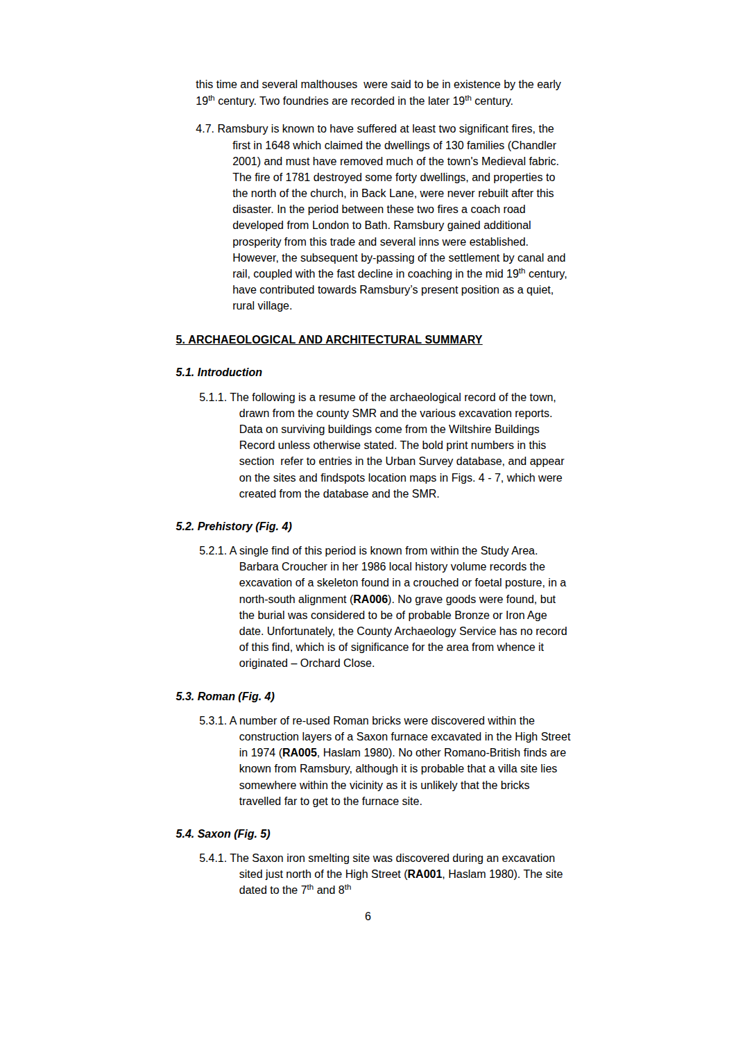this time and several malthouses were said to be in existence by the early 19th century. Two foundries are recorded in the later 19th century.
4.7. Ramsbury is known to have suffered at least two significant fires, the first in 1648 which claimed the dwellings of 130 families (Chandler 2001) and must have removed much of the town's Medieval fabric. The fire of 1781 destroyed some forty dwellings, and properties to the north of the church, in Back Lane, were never rebuilt after this disaster. In the period between these two fires a coach road developed from London to Bath. Ramsbury gained additional prosperity from this trade and several inns were established. However, the subsequent by-passing of the settlement by canal and rail, coupled with the fast decline in coaching in the mid 19th century, have contributed towards Ramsbury’s present position as a quiet, rural village.
5. ARCHAEOLOGICAL AND ARCHITECTURAL SUMMARY
5.1. Introduction
5.1.1. The following is a resume of the archaeological record of the town, drawn from the county SMR and the various excavation reports. Data on surviving buildings come from the Wiltshire Buildings Record unless otherwise stated. The bold print numbers in this section refer to entries in the Urban Survey database, and appear on the sites and findspots location maps in Figs. 4 - 7, which were created from the database and the SMR.
5.2. Prehistory (Fig. 4)
5.2.1. A single find of this period is known from within the Study Area. Barbara Croucher in her 1986 local history volume records the excavation of a skeleton found in a crouched or foetal posture, in a north-south alignment (RA006). No grave goods were found, but the burial was considered to be of probable Bronze or Iron Age date. Unfortunately, the County Archaeology Service has no record of this find, which is of significance for the area from whence it originated – Orchard Close.
5.3. Roman (Fig. 4)
5.3.1. A number of re-used Roman bricks were discovered within the construction layers of a Saxon furnace excavated in the High Street in 1974 (RA005, Haslam 1980). No other Romano-British finds are known from Ramsbury, although it is probable that a villa site lies somewhere within the vicinity as it is unlikely that the bricks travelled far to get to the furnace site.
5.4. Saxon (Fig. 5)
5.4.1. The Saxon iron smelting site was discovered during an excavation sited just north of the High Street (RA001, Haslam 1980). The site dated to the 7th and 8th
6